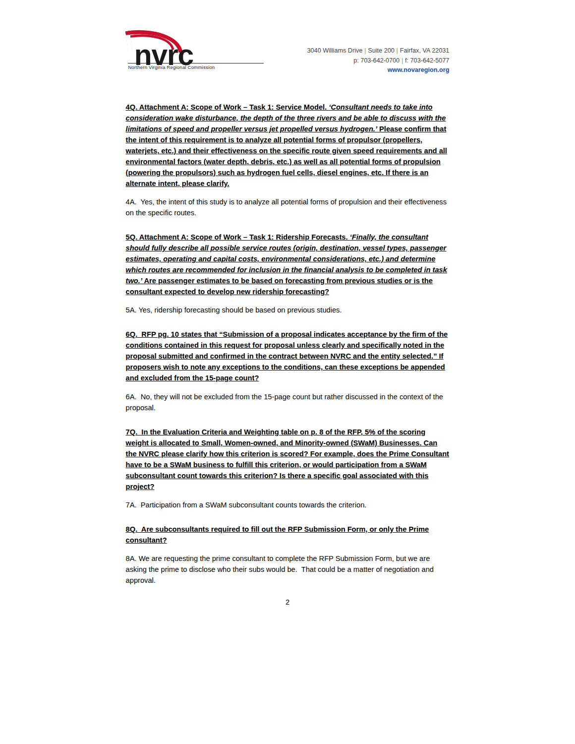nvrc
Northern Virginia Regional Commission
3040 Williams Drive|Suite 200|Fairfax, VA 22031
p: 703-642-0700|f: 703-642-5077
www.novaregion.org
4Q. Attachment A: Scope of Work – Task 1: Service Model. ‘Consultant needs to take into consideration wake disturbance, the depth of the three rivers and be able to discuss with the limitations of speed and propeller versus jet propelled versus hydrogen.’ Please confirm that the intent of this requirement is to analyze all potential forms of propulsor (propellers, waterjets, etc.) and their effectiveness on the specific route given speed requirements and all environmental factors (water depth, debris, etc.) as well as all potential forms of propulsion (powering the propulsors) such as hydrogen fuel cells, diesel engines, etc. If there is an alternate intent, please clarify.
4A. Yes, the intent of this study is to analyze all potential forms of propulsion and their effectiveness on the specific routes.
5Q. Attachment A: Scope of Work – Task 1: Ridership Forecasts. ‘Finally, the consultant should fully describe all possible service routes (origin, destination, vessel types, passenger estimates, operating and capital costs, environmental considerations, etc.) and determine which routes are recommended for inclusion in the financial analysis to be completed in task two.’ Are passenger estimates to be based on forecasting from previous studies or is the consultant expected to develop new ridership forecasting?
5A. Yes, ridership forecasting should be based on previous studies.
6Q. RFP pg. 10 states that “Submission of a proposal indicates acceptance by the firm of the conditions contained in this request for proposal unless clearly and specifically noted in the proposal submitted and confirmed in the contract between NVRC and the entity selected.” If proposers wish to note any exceptions to the conditions, can these exceptions be appended and excluded from the 15-page count?
6A. No, they will not be excluded from the 15-page count but rather discussed in the context of the proposal.
7Q. In the Evaluation Criteria and Weighting table on p. 8 of the RFP, 5% of the scoring weight is allocated to Small, Women-owned, and Minority-owned (SWaM) Businesses. Can the NVRC please clarify how this criterion is scored? For example, does the Prime Consultant have to be a SWaM business to fulfill this criterion, or would participation from a SWaM subconsultant count towards this criterion? Is there a specific goal associated with this project?
7A. Participation from a SWaM subconsultant counts towards the criterion.
8Q. Are subconsultants required to fill out the RFP Submission Form, or only the Prime consultant?
8A. We are requesting the prime consultant to complete the RFP Submission Form, but we are asking the prime to disclose who their subs would be. That could be a matter of negotiation and approval.
2